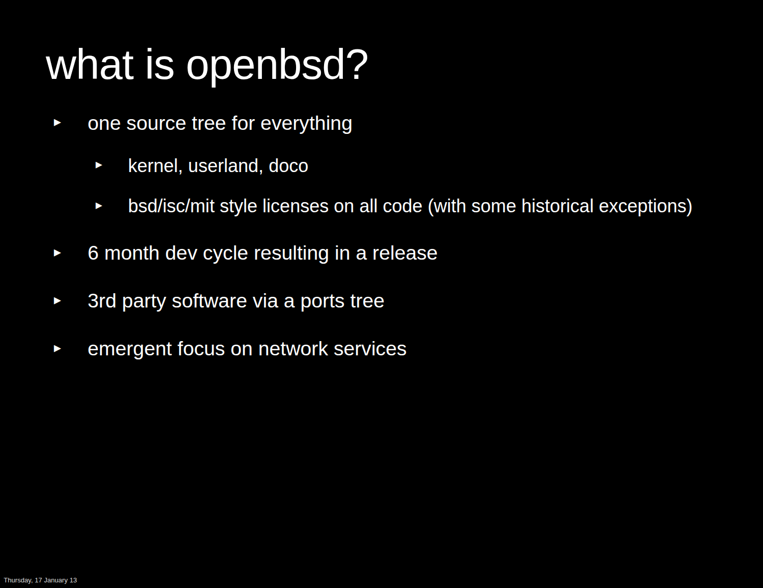what is openbsd?
▸ one source tree for everything
▸ kernel, userland, doco
▸ bsd/isc/mit style licenses on all code (with some historical exceptions)
▸ 6 month dev cycle resulting in a release
▸ 3rd party software via a ports tree
▸ emergent focus on network services
Thursday, 17 January 13